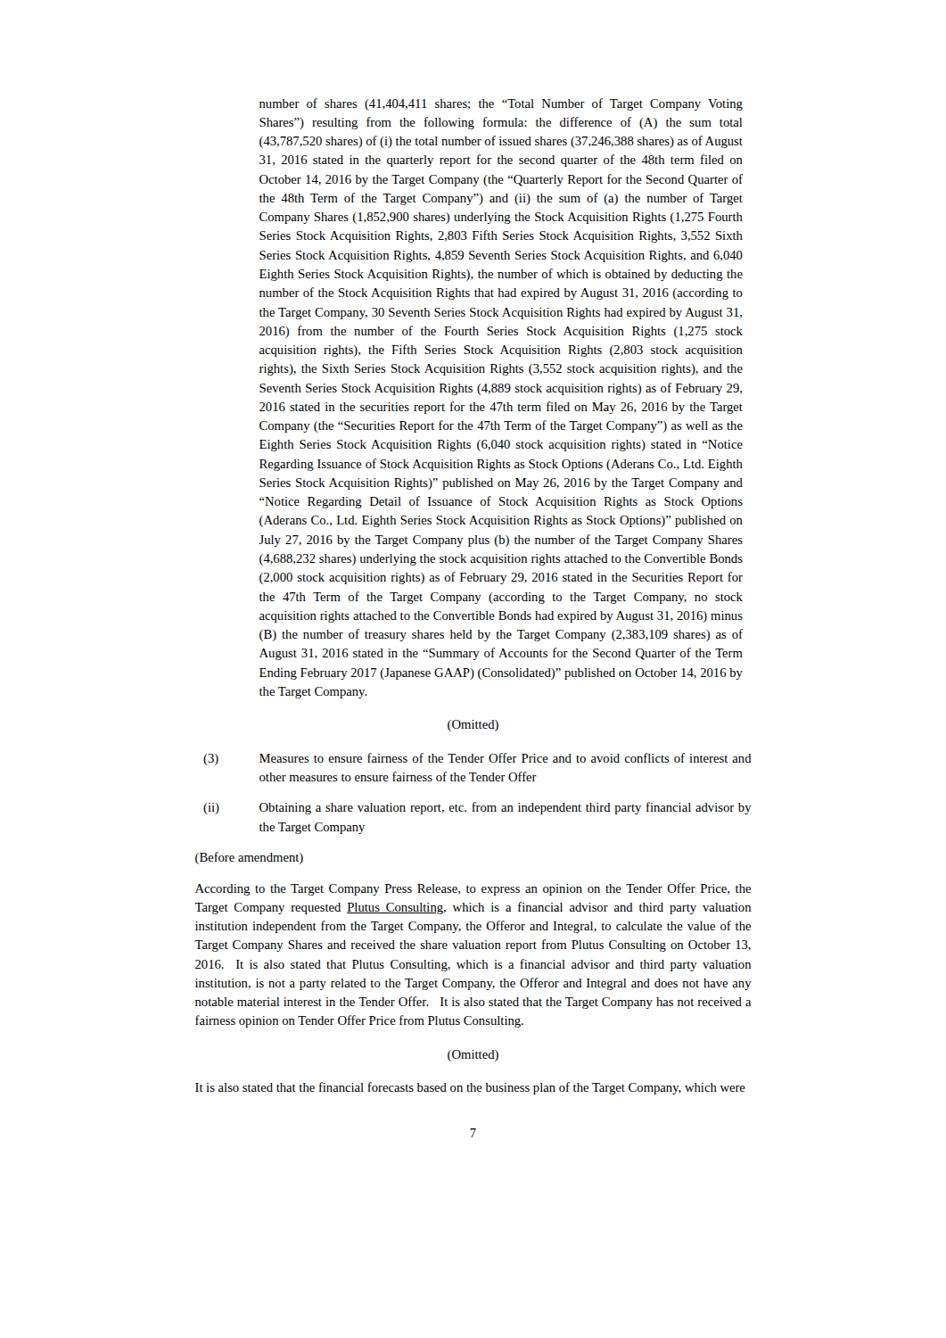number of shares (41,404,411 shares; the “Total Number of Target Company Voting Shares”) resulting from the following formula: the difference of (A) the sum total (43,787,520 shares) of (i) the total number of issued shares (37,246,388 shares) as of August 31, 2016 stated in the quarterly report for the second quarter of the 48th term filed on October 14, 2016 by the Target Company (the “Quarterly Report for the Second Quarter of the 48th Term of the Target Company”) and (ii) the sum of (a) the number of Target Company Shares (1,852,900 shares) underlying the Stock Acquisition Rights (1,275 Fourth Series Stock Acquisition Rights, 2,803 Fifth Series Stock Acquisition Rights, 3,552 Sixth Series Stock Acquisition Rights, 4,859 Seventh Series Stock Acquisition Rights, and 6,040 Eighth Series Stock Acquisition Rights), the number of which is obtained by deducting the number of the Stock Acquisition Rights that had expired by August 31, 2016 (according to the Target Company, 30 Seventh Series Stock Acquisition Rights had expired by August 31, 2016) from the number of the Fourth Series Stock Acquisition Rights (1,275 stock acquisition rights), the Fifth Series Stock Acquisition Rights (2,803 stock acquisition rights), the Sixth Series Stock Acquisition Rights (3,552 stock acquisition rights), and the Seventh Series Stock Acquisition Rights (4,889 stock acquisition rights) as of February 29, 2016 stated in the securities report for the 47th term filed on May 26, 2016 by the Target Company (the “Securities Report for the 47th Term of the Target Company”) as well as the Eighth Series Stock Acquisition Rights (6,040 stock acquisition rights) stated in “Notice Regarding Issuance of Stock Acquisition Rights as Stock Options (Aderans Co., Ltd. Eighth Series Stock Acquisition Rights)” published on May 26, 2016 by the Target Company and “Notice Regarding Detail of Issuance of Stock Acquisition Rights as Stock Options (Aderans Co., Ltd. Eighth Series Stock Acquisition Rights as Stock Options)” published on July 27, 2016 by the Target Company plus (b) the number of the Target Company Shares (4,688,232 shares) underlying the stock acquisition rights attached to the Convertible Bonds (2,000 stock acquisition rights) as of February 29, 2016 stated in the Securities Report for the 47th Term of the Target Company (according to the Target Company, no stock acquisition rights attached to the Convertible Bonds had expired by August 31, 2016) minus (B) the number of treasury shares held by the Target Company (2,383,109 shares) as of August 31, 2016 stated in the “Summary of Accounts for the Second Quarter of the Term Ending February 2017 (Japanese GAAP) (Consolidated)” published on October 14, 2016 by the Target Company.
(Omitted)
(3)
Measures to ensure fairness of the Tender Offer Price and to avoid conflicts of interest and other measures to ensure fairness of the Tender Offer
(ii)
Obtaining a share valuation report, etc. from an independent third party financial advisor by the Target Company
(Before amendment)
According to the Target Company Press Release, to express an opinion on the Tender Offer Price, the Target Company requested Plutus Consulting, which is a financial advisor and third party valuation institution independent from the Target Company, the Offeror and Integral, to calculate the value of the Target Company Shares and received the share valuation report from Plutus Consulting on October 13, 2016. It is also stated that Plutus Consulting, which is a financial advisor and third party valuation institution, is not a party related to the Target Company, the Offeror and Integral and does not have any notable material interest in the Tender Offer. It is also stated that the Target Company has not received a fairness opinion on Tender Offer Price from Plutus Consulting.
(Omitted)
It is also stated that the financial forecasts based on the business plan of the Target Company, which were
7